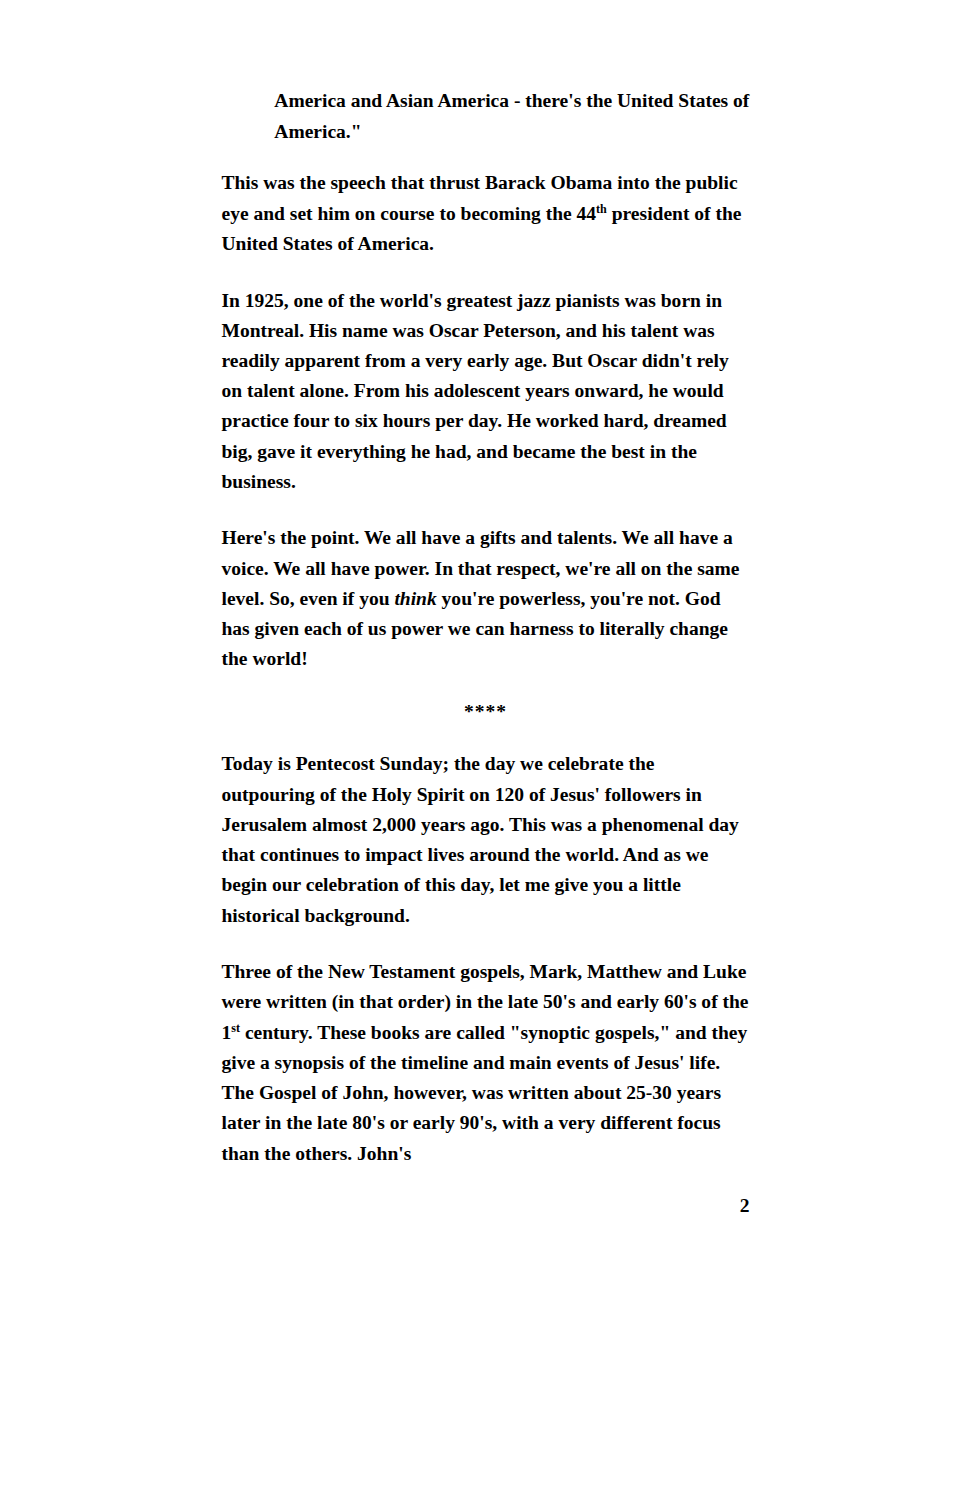America and Asian America - there's the United States of America."
This was the speech that thrust Barack Obama into the public eye and set him on course to becoming the 44th president of the United States of America.
In 1925, one of the world's greatest jazz pianists was born in Montreal. His name was Oscar Peterson, and his talent was readily apparent from a very early age. But Oscar didn't rely on talent alone. From his adolescent years onward, he would practice four to six hours per day. He worked hard, dreamed big, gave it everything he had, and became the best in the business.
Here's the point. We all have a gifts and talents. We all have a voice. We all have power. In that respect, we're all on the same level. So, even if you think you're powerless, you're not. God has given each of us power we can harness to literally change the world!
****
Today is Pentecost Sunday; the day we celebrate the outpouring of the Holy Spirit on 120 of Jesus' followers in Jerusalem almost 2,000 years ago. This was a phenomenal day that continues to impact lives around the world. And as we begin our celebration of this day, let me give you a little historical background.
Three of the New Testament gospels, Mark, Matthew and Luke were written (in that order) in the late 50's and early 60's of the 1st century. These books are called "synoptic gospels," and they give a synopsis of the timeline and main events of Jesus' life. The Gospel of John, however, was written about 25-30 years later in the late 80's or early 90's, with a very different focus than the others. John's
2